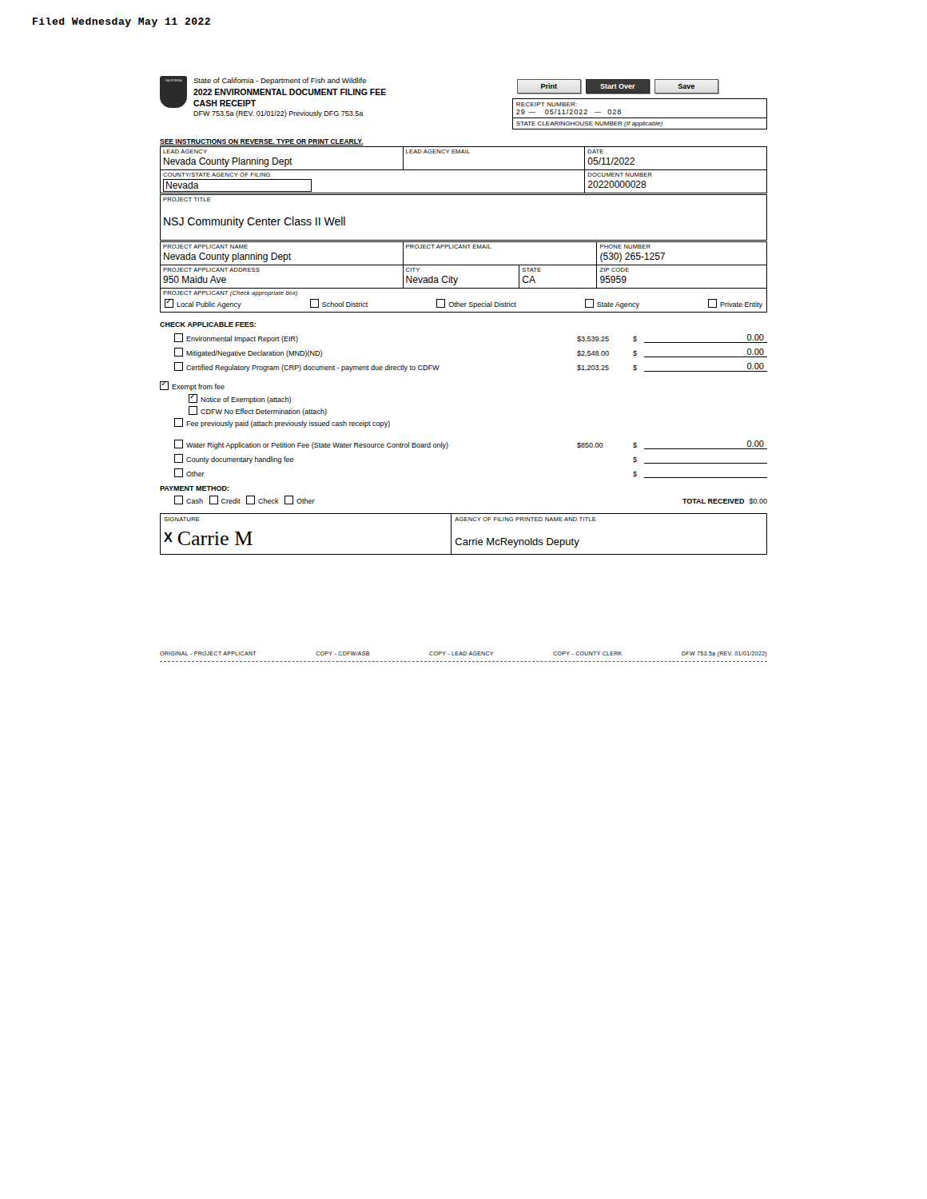Filed Wednesday May 11 2022
| State of California - Department of Fish and Wildlife 2022 ENVIRONMENTAL DOCUMENT FILING FEE CASH RECEIPT DFW 753.5a (REV. 01/01/22) Previously DFG 753.5a | Print Start Over Save RECEIPT NUMBER: 29 — 05/11/2022 — 028 STATE CLEARINGHOUSE NUMBER (If applicable) |
SEE INSTRUCTIONS ON REVERSE. TYPE OR PRINT CLEARLY.
| LEAD AGENCY Nevada County Planning Dept | LEAD AGENCY EMAIL | DATE 05/11/2022 |
| COUNTY/STATE AGENCY OF FILING Nevada | DOCUMENT NUMBER 20220000028 |
| PROJECT TITLE |
| NSJ Community Center Class II Well |
| PROJECT APPLICANT NAME Nevada County planning Dept | PROJECT APPLICANT EMAIL | PHONE NUMBER (530) 265-1257 |
| PROJECT APPLICANT ADDRESS 950 Maidu Ave | / CITY Nevada City / STATE CA / | ZIP CODE 95959 |
| PROJECT APPLICANT (Check appropriate box) Local Public Agency School District Other Special District State Agency Private Entity |
CHECK APPLICABLE FEES:
Environmental Impact Report (EIR)
$3,539.25
$
0.00
Mitigated/Negative Declaration (MND)(ND)
$2,548.00
$
0.00
Certified Regulatory Program (CRP) document - payment due directly to CDFW
$1,203.25
$
0.00
Exempt from fee
Notice of Exemption (attach)
CDFW No Effect Determination (attach)
Fee previously paid (attach previously issued cash receipt copy)
Water Right Application or Petition Fee (State Water Resource Control Board only)
$850.00
$
0.00
County documentary handling fee
$
Other
$
PAYMENT METHOD:
Cash Credit Check Other
TOTAL RECEIVED
$
0.00
| SIGNATURE X Carrie M | AGENCY OF FILING PRINTED NAME AND TITLE Carrie McReynolds Deputy |
ORIGINAL - PROJECT APPLICANT COPY - CDFW/ASB COPY - LEAD AGENCY COPY - COUNTY CLERK DFW 753.5a (REV. 01/01/2022)